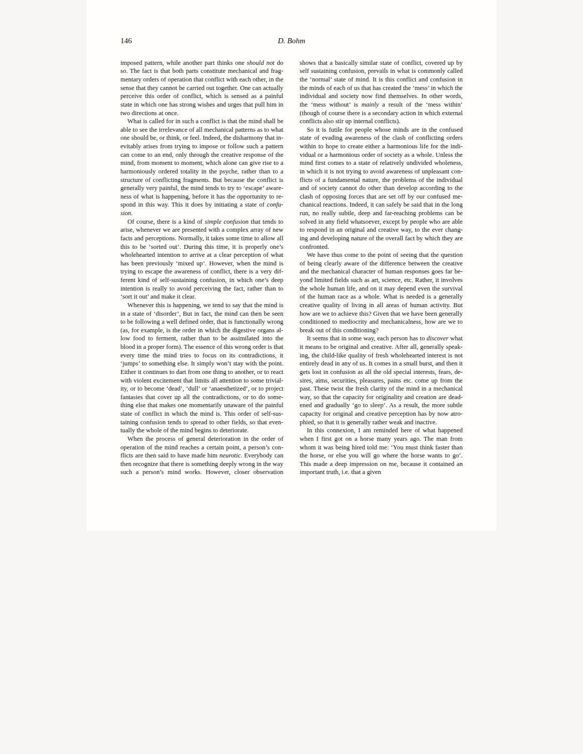146
D. Bohm
imposed pattern, while another part thinks one should not do so. The fact is that both parts constitute mechanical and fragmentary orders of operation that conflict with each other, in the sense that they cannot be carried out together. One can actually perceive this order of conflict, which is sensed as a painful state in which one has strong wishes and urges that pull him in two directions at once.
What is called for in such a conflict is that the mind shall be able to see the irrelevance of all mechanical patterns as to what one should be, or think, or feel. Indeed, the disharmony that inevitably arises from trying to impose or follow such a pattern can come to an end, only through the creative response of the mind, from moment to moment, which alone can give rise to a harmoniously ordered totality in the psyche, rather than to a structure of conflicting fragments. But because the conflict is generally very painful, the mind tends to try to ‘escape’ awareness of what is happening, before it has the opportunity to respond in this way. This it does by initiating a state of confusion.
Of course, there is a kind of simple confusion that tends to arise, whenever we are presented with a complex array of new facts and perceptions. Normally, it takes some time to allow all this to be ‘sorted out’. During this time, it is properly one’s wholehearted intention to arrive at a clear perception of what has been previously ‘mixed up’. However, when the mind is trying to escape the awareness of conflict, there is a very different kind of self-sustaining confusion, in which one’s deep intention is really to avoid perceiving the fact, rather than to ‘sort it out’ and make it clear.
Whenever this is happening, we tend to say that the mind is in a state of ‘disorder’, But in fact, the mind can then be seen to be following a well defined order, that is functionally wrong (as, for example, is the order in which the digestive organs allow food to ferment, rather than to be assimilated into the blood in a proper form). The essence of this wrong order is that every time the mind tries to focus on its contradictions, it ‘jumps’ to something else. It simply won’t stay with the point. Either it continues to dart from one thing to another, or to react with violent excitement that limits all attention to some triviality, or to become ‘dead’, ‘dull’ or ‘anaesthetized’, or to project fantasies that cover up all the contradictions, or to do something else that makes one momentarily unaware of the painful state of conflict in which the mind is. This order of self-sustaining confusion tends to spread to other fields, so that eventually the whole of the mind begins to deteriorate.
When the process of general deterioration in the order of operation of the mind reaches a certain point, a person’s conflicts are then said to have made him neurotic. Everybody can then recognize that there is something deeply wrong in the way such a person’s mind works. However, closer observation shows that a basically similar state of conflict, covered up by self sustaining confusion, prevails in what is commonly called the ‘normal’ state of mind. It is this conflict and confusion in the minds of each of us that has created the ‘mess’ in which the individual and society now find themselves. In other words, the ‘mess without’ is mainly a result of the ‘mess within’ (though of course there is a secondary action in which external conflicts also stir up internal conflicts).
So it is futile for people whose minds are in the confused state of evading awareness of the clash of conflicting orders within to hope to create either a harmonious life for the individual or a harmonious order of society as a whole. Unless the mind first comes to a state of relatively undivided wholeness, in which it is not trying to avoid awareness of unpleasant conflicts of a fundamental nature, the problems of the individual and of society cannot do other than develop according to the clash of opposing forces that are set off by our confused mechanical reactions. Indeed, it can safely be said that in the long run, no really subtle, deep and far-reaching problems can be solved in any field whatsoever, except by people who are able to respond in an original and creative way, to the ever changing and developing nature of the overall fact by which they are confronted.
We have thus come to the point of seeing that the question of being clearly aware of the difference between the creative and the mechanical character of human responses goes far beyond limited fields such as art, science, etc. Rather, it involves the whole human life, and on it may depend even the survival of the human race as a whole. What is needed is a generally creative quality of living in all areas of human activity. But how are we to achieve this? Given that we have been generally conditioned to mediocrity and mechanicalness, how are we to break out of this conditioning?
It seems that in some way, each person has to discover what it means to be original and creative. After all, generally speaking, the child-like quality of fresh wholehearted interest is not entirely dead in any of us. It comes in a small burst, and then it gets lost in confusion as all the old special interests, fears, desires, aims, securities, pleasures, pains etc. come up from the past. These twist the fresh clarity of the mind in a mechanical way, so that the capacity for originality and creation are deadened and gradually ‘go to sleep’. As a result, the more subtle capacity for original and creative perception has by now atrophied, so that it is generally rather weak and inactive.
In this connexion, I am reminded here of what happened when I first got on a horse many years ago. The man from whom it was being hired told me: ‘You must think faster than the horse, or else you will go where the horse wants to go’. This made a deep impression on me, because it contained an important truth, i.e. that a given